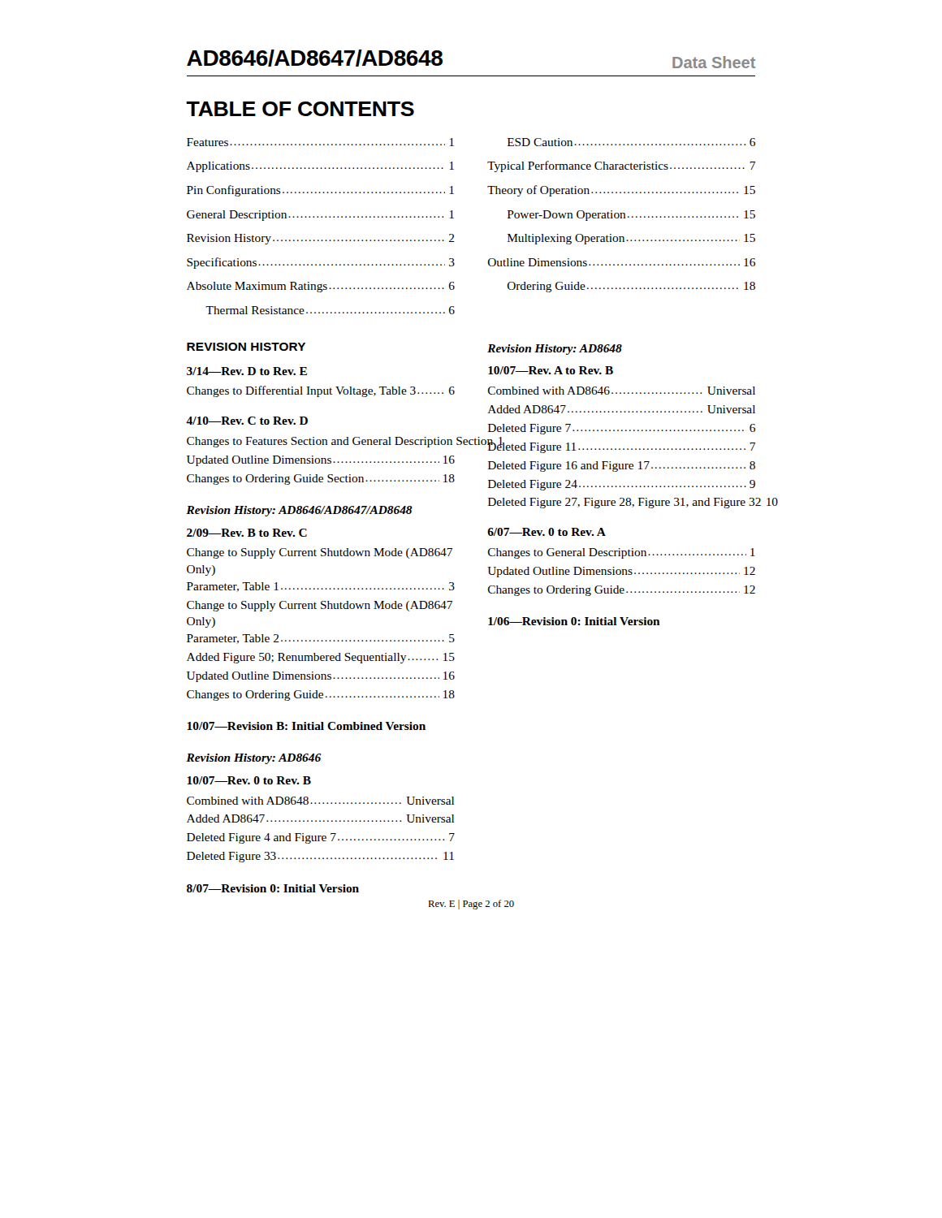AD8646/AD8647/AD8648
Data Sheet
TABLE OF CONTENTS
Features........................................................................................... 1
Applications..................................................................................... 1
Pin Configurations......................................................................... 1
General Description....................................................................... 1
Revision History............................................................................. 2
Specifications................................................................................... 3
Absolute Maximum Ratings.......................................................... 6
Thermal Resistance.................................................................... 6
REVISION HISTORY
3/14—Rev. D to Rev. E
Changes to Differential Input Voltage, Table 3............................. 6
4/10—Rev. C to Rev. D
Changes to Features Section and General Description Section. 1
Updated Outline Dimensions....................................................... 16
Changes to Ordering Guide Section........................................... 18
Revision History: AD8646/AD8647/AD8648
2/09—Rev. B to Rev. C
Change to Supply Current Shutdown Mode (AD8647 Only) Parameter, Table 1............................................................................ 3
Change to Supply Current Shutdown Mode (AD8647 Only) Parameter, Table 2............................................................................ 5
Added Figure 50; Renumbered Sequentially.............................. 15
Updated Outline Dimensions....................................................... 16
Changes to Ordering Guide.......................................................... 18
10/07—Revision B: Initial Combined Version
Revision History: AD8646
10/07—Rev. 0 to Rev. B
Combined with AD8648.................................................. Universal
Added AD8647............................................................. Universal
Deleted Figure 4 and Figure 7........................................................ 7
Deleted Figure 33......................................................................... 11
8/07—Revision 0: Initial Version
ESD Caution................................................................................. 6
Typical Performance Characteristics............................................. 7
Theory of Operation..................................................................... 15
Power-Down Operation........................................................... 15
Multiplexing Operation............................................................ 15
Outline Dimensions...................................................................... 16
Ordering Guide......................................................................... 18
Revision History: AD8648
10/07—Rev. A to Rev. B
Combined with AD8646.................................................. Universal
Added AD8647..................................................................... Universal
Deleted Figure 7.................................................................................. 6
Deleted Figure 11................................................................................ 7
Deleted Figure 16 and Figure 17..................................................... 8
Deleted Figure 24................................................................................ 9
Deleted Figure 27, Figure 28, Figure 31, and Figure 32............ 10
6/07—Rev. 0 to Rev. A
Changes to General Description.................................................... 1
Updated Outline Dimensions....................................................... 12
Changes to Ordering Guide.......................................................... 12
1/06—Revision 0: Initial Version
Rev. E | Page 2 of 20